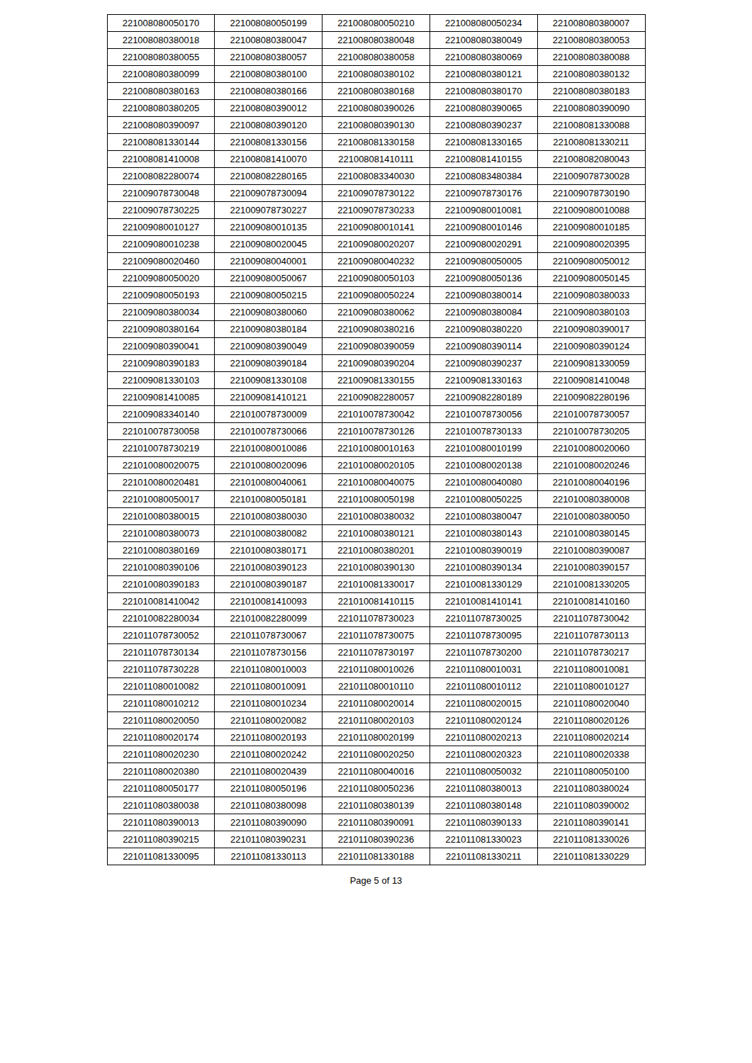| 221008080050170 | 221008080050199 | 221008080050210 | 221008080050234 | 221008080380007 |
| 221008080380018 | 221008080380047 | 221008080380048 | 221008080380049 | 221008080380053 |
| 221008080380055 | 221008080380057 | 221008080380058 | 221008080380069 | 221008080380088 |
| 221008080380099 | 221008080380100 | 221008080380102 | 221008080380121 | 221008080380132 |
| 221008080380163 | 221008080380166 | 221008080380168 | 221008080380170 | 221008080380183 |
| 221008080380205 | 221008080390012 | 221008080390026 | 221008080390065 | 221008080390090 |
| 221008080390097 | 221008080390120 | 221008080390130 | 221008080390237 | 221008081330088 |
| 221008081330144 | 221008081330156 | 221008081330158 | 221008081330165 | 221008081330211 |
| 221008081410008 | 221008081410070 | 221008081410111 | 221008081410155 | 221008082080043 |
| 221008082280074 | 221008082280165 | 221008083340030 | 221008083480384 | 221009078730028 |
| 221009078730048 | 221009078730094 | 221009078730122 | 221009078730176 | 221009078730190 |
| 221009078730225 | 221009078730227 | 221009078730233 | 221009080010081 | 221009080010088 |
| 221009080010127 | 221009080010135 | 221009080010141 | 221009080010146 | 221009080010185 |
| 221009080010238 | 221009080020045 | 221009080020207 | 221009080020291 | 221009080020395 |
| 221009080020460 | 221009080040001 | 221009080040232 | 221009080050005 | 221009080050012 |
| 221009080050020 | 221009080050067 | 221009080050103 | 221009080050136 | 221009080050145 |
| 221009080050193 | 221009080050215 | 221009080050224 | 221009080380014 | 221009080380033 |
| 221009080380034 | 221009080380060 | 221009080380062 | 221009080380084 | 221009080380103 |
| 221009080380164 | 221009080380184 | 221009080380216 | 221009080380220 | 221009080390017 |
| 221009080390041 | 221009080390049 | 221009080390059 | 221009080390114 | 221009080390124 |
| 221009080390183 | 221009080390184 | 221009080390204 | 221009080390237 | 221009081330059 |
| 221009081330103 | 221009081330108 | 221009081330155 | 221009081330163 | 221009081410048 |
| 221009081410085 | 221009081410121 | 221009082280057 | 221009082280189 | 221009082280196 |
| 221009083340140 | 221010078730009 | 221010078730042 | 221010078730056 | 221010078730057 |
| 221010078730058 | 221010078730066 | 221010078730126 | 221010078730133 | 221010078730205 |
| 221010078730219 | 221010080010086 | 221010080010163 | 221010080010199 | 221010080020060 |
| 221010080020075 | 221010080020096 | 221010080020105 | 221010080020138 | 221010080020246 |
| 221010080020481 | 221010080040061 | 221010080040075 | 221010080040080 | 221010080040196 |
| 221010080050017 | 221010080050181 | 221010080050198 | 221010080050225 | 221010080380008 |
| 221010080380015 | 221010080380030 | 221010080380032 | 221010080380047 | 221010080380050 |
| 221010080380073 | 221010080380082 | 221010080380121 | 221010080380143 | 221010080380145 |
| 221010080380169 | 221010080380171 | 221010080380201 | 221010080390019 | 221010080390087 |
| 221010080390106 | 221010080390123 | 221010080390130 | 221010080390134 | 221010080390157 |
| 221010080390183 | 221010080390187 | 221010081330017 | 221010081330129 | 221010081330205 |
| 221010081410042 | 221010081410093 | 221010081410115 | 221010081410141 | 221010081410160 |
| 221010082280034 | 221010082280099 | 221011078730023 | 221011078730025 | 221011078730042 |
| 221011078730052 | 221011078730067 | 221011078730075 | 221011078730095 | 221011078730113 |
| 221011078730134 | 221011078730156 | 221011078730197 | 221011078730200 | 221011078730217 |
| 221011078730228 | 221011080010003 | 221011080010026 | 221011080010031 | 221011080010081 |
| 221011080010082 | 221011080010091 | 221011080010110 | 221011080010112 | 221011080010127 |
| 221011080010212 | 221011080010234 | 221011080020014 | 221011080020015 | 221011080020040 |
| 221011080020050 | 221011080020082 | 221011080020103 | 221011080020124 | 221011080020126 |
| 221011080020174 | 221011080020193 | 221011080020199 | 221011080020213 | 221011080020214 |
| 221011080020230 | 221011080020242 | 221011080020250 | 221011080020323 | 221011080020338 |
| 221011080020380 | 221011080020439 | 221011080040016 | 221011080050032 | 221011080050100 |
| 221011080050177 | 221011080050196 | 221011080050236 | 221011080380013 | 221011080380024 |
| 221011080380038 | 221011080380098 | 221011080380139 | 221011080380148 | 221011080390002 |
| 221011080390013 | 221011080390090 | 221011080390091 | 221011080390133 | 221011080390141 |
| 221011080390215 | 221011080390231 | 221011080390236 | 221011081330023 | 221011081330026 |
| 221011081330095 | 221011081330113 | 221011081330188 | 221011081330211 | 221011081330229 |
Page 5 of 13